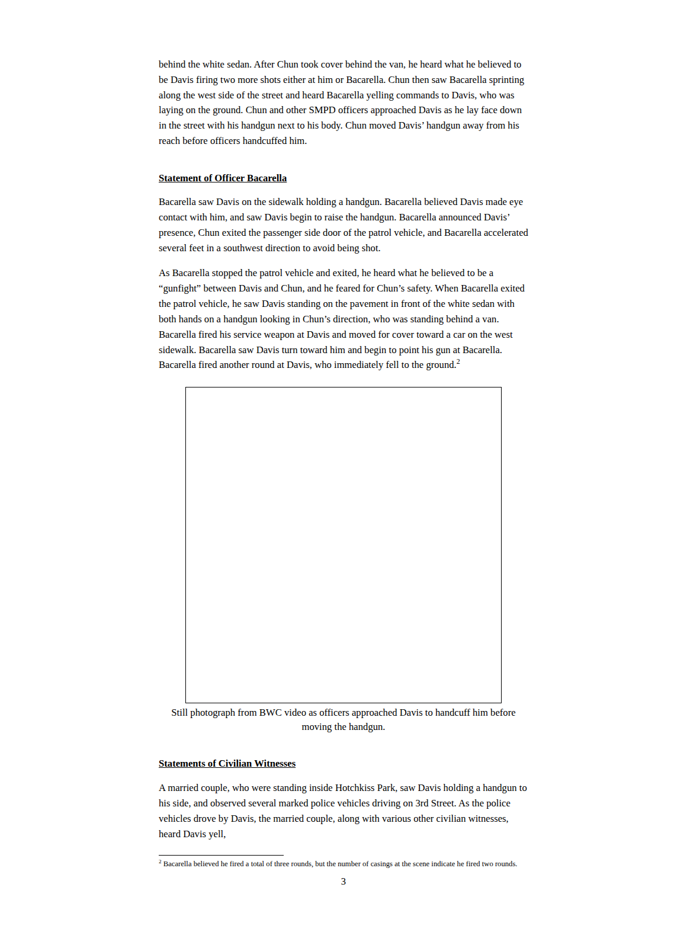behind the white sedan. After Chun took cover behind the van, he heard what he believed to be Davis firing two more shots either at him or Bacarella. Chun then saw Bacarella sprinting along the west side of the street and heard Bacarella yelling commands to Davis, who was laying on the ground. Chun and other SMPD officers approached Davis as he lay face down in the street with his handgun next to his body. Chun moved Davis’ handgun away from his reach before officers handcuffed him.
Statement of Officer Bacarella
Bacarella saw Davis on the sidewalk holding a handgun. Bacarella believed Davis made eye contact with him, and saw Davis begin to raise the handgun. Bacarella announced Davis’ presence, Chun exited the passenger side door of the patrol vehicle, and Bacarella accelerated several feet in a southwest direction to avoid being shot.
As Bacarella stopped the patrol vehicle and exited, he heard what he believed to be a “gunfight” between Davis and Chun, and he feared for Chun’s safety. When Bacarella exited the patrol vehicle, he saw Davis standing on the pavement in front of the white sedan with both hands on a handgun looking in Chun’s direction, who was standing behind a van. Bacarella fired his service weapon at Davis and moved for cover toward a car on the west sidewalk. Bacarella saw Davis turn toward him and begin to point his gun at Bacarella. Bacarella fired another round at Davis, who immediately fell to the ground.2
Still photograph from BWC video as officers approached Davis to handcuff him before moving the handgun.
Statements of Civilian Witnesses
A married couple, who were standing inside Hotchkiss Park, saw Davis holding a handgun to his side, and observed several marked police vehicles driving on 3rd Street. As the police vehicles drove by Davis, the married couple, along with various other civilian witnesses, heard Davis yell,
2 Bacarella believed he fired a total of three rounds, but the number of casings at the scene indicate he fired two rounds.
3